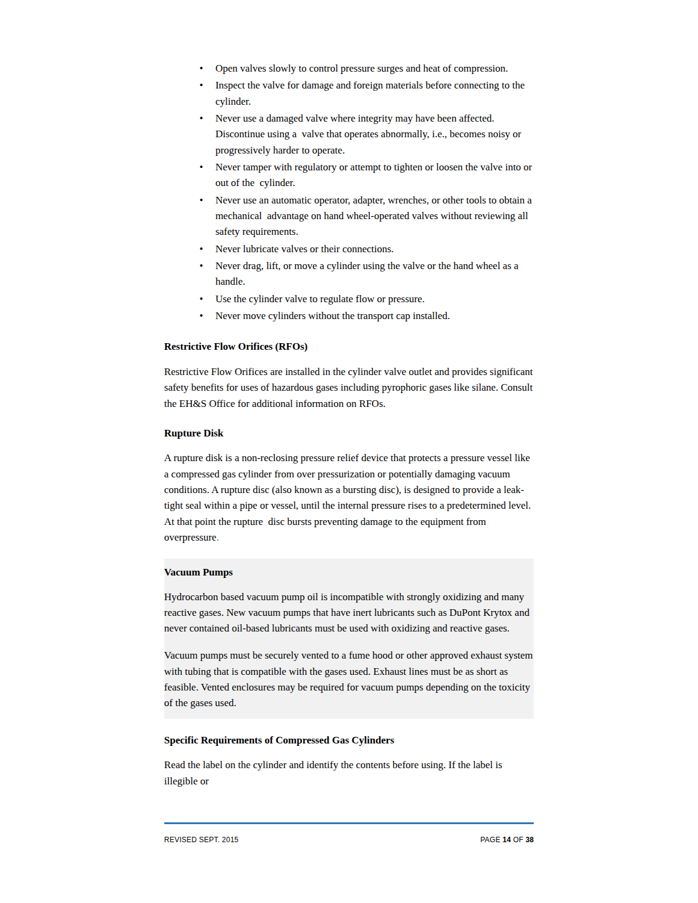Open valves slowly to control pressure surges and heat of compression.
Inspect the valve for damage and foreign materials before connecting to the cylinder.
Never use a damaged valve where integrity may have been affected. Discontinue using a valve that operates abnormally, i.e., becomes noisy or progressively harder to operate.
Never tamper with regulatory or attempt to tighten or loosen the valve into or out of the cylinder.
Never use an automatic operator, adapter, wrenches, or other tools to obtain a mechanical advantage on hand wheel-operated valves without reviewing all safety requirements.
Never lubricate valves or their connections.
Never drag, lift, or move a cylinder using the valve or the hand wheel as a handle.
Use the cylinder valve to regulate flow or pressure.
Never move cylinders without the transport cap installed.
Restrictive Flow Orifices (RFOs)
Restrictive Flow Orifices are installed in the cylinder valve outlet and provides significant safety benefits for uses of hazardous gases including pyrophoric gases like silane. Consult the EH&S Office for additional information on RFOs.
Rupture Disk
A rupture disk is a non-reclosing pressure relief device that protects a pressure vessel like a compressed gas cylinder from over pressurization or potentially damaging vacuum conditions. A rupture disc (also known as a bursting disc), is designed to provide a leak-tight seal within a pipe or vessel, until the internal pressure rises to a predetermined level. At that point the rupture disc bursts preventing damage to the equipment from overpressure.
Vacuum Pumps
Hydrocarbon based vacuum pump oil is incompatible with strongly oxidizing and many reactive gases. New vacuum pumps that have inert lubricants such as DuPont Krytox and never contained oil-based lubricants must be used with oxidizing and reactive gases.
Vacuum pumps must be securely vented to a fume hood or other approved exhaust system with tubing that is compatible with the gases used. Exhaust lines must be as short as feasible. Vented enclosures may be required for vacuum pumps depending on the toxicity of the gases used.
Specific Requirements of Compressed Gas Cylinders
Read the label on the cylinder and identify the contents before using. If the label is illegible or
Revised Sept. 2015
Page 14 of 38